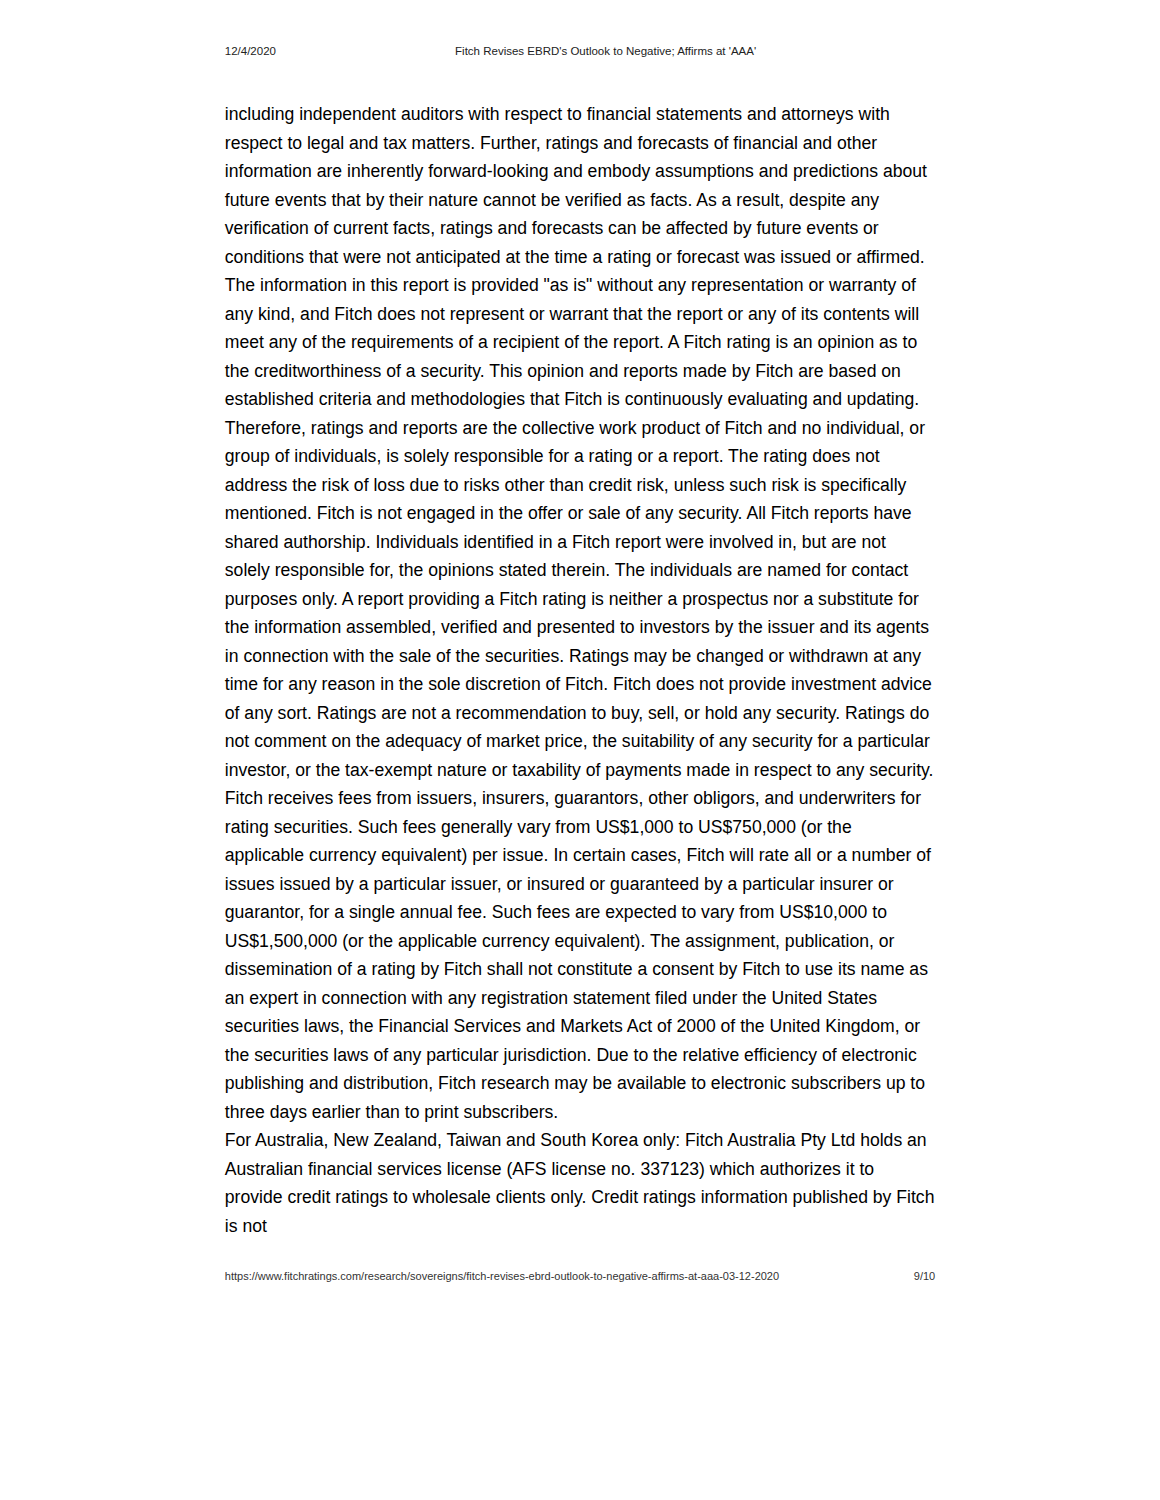12/4/2020
Fitch Revises EBRD's Outlook to Negative; Affirms at 'AAA'
including independent auditors with respect to financial statements and attorneys with respect to legal and tax matters. Further, ratings and forecasts of financial and other information are inherently forward-looking and embody assumptions and predictions about future events that by their nature cannot be verified as facts. As a result, despite any verification of current facts, ratings and forecasts can be affected by future events or conditions that were not anticipated at the time a rating or forecast was issued or affirmed. The information in this report is provided "as is" without any representation or warranty of any kind, and Fitch does not represent or warrant that the report or any of its contents will meet any of the requirements of a recipient of the report. A Fitch rating is an opinion as to the creditworthiness of a security. This opinion and reports made by Fitch are based on established criteria and methodologies that Fitch is continuously evaluating and updating. Therefore, ratings and reports are the collective work product of Fitch and no individual, or group of individuals, is solely responsible for a rating or a report. The rating does not address the risk of loss due to risks other than credit risk, unless such risk is specifically mentioned. Fitch is not engaged in the offer or sale of any security. All Fitch reports have shared authorship. Individuals identified in a Fitch report were involved in, but are not solely responsible for, the opinions stated therein. The individuals are named for contact purposes only. A report providing a Fitch rating is neither a prospectus nor a substitute for the information assembled, verified and presented to investors by the issuer and its agents in connection with the sale of the securities. Ratings may be changed or withdrawn at any time for any reason in the sole discretion of Fitch. Fitch does not provide investment advice of any sort. Ratings are not a recommendation to buy, sell, or hold any security. Ratings do not comment on the adequacy of market price, the suitability of any security for a particular investor, or the tax-exempt nature or taxability of payments made in respect to any security. Fitch receives fees from issuers, insurers, guarantors, other obligors, and underwriters for rating securities. Such fees generally vary from US$1,000 to US$750,000 (or the applicable currency equivalent) per issue. In certain cases, Fitch will rate all or a number of issues issued by a particular issuer, or insured or guaranteed by a particular insurer or guarantor, for a single annual fee. Such fees are expected to vary from US$10,000 to US$1,500,000 (or the applicable currency equivalent). The assignment, publication, or dissemination of a rating by Fitch shall not constitute a consent by Fitch to use its name as an expert in connection with any registration statement filed under the United States securities laws, the Financial Services and Markets Act of 2000 of the United Kingdom, or the securities laws of any particular jurisdiction. Due to the relative efficiency of electronic publishing and distribution, Fitch research may be available to electronic subscribers up to three days earlier than to print subscribers.
For Australia, New Zealand, Taiwan and South Korea only: Fitch Australia Pty Ltd holds an Australian financial services license (AFS license no. 337123) which authorizes it to provide credit ratings to wholesale clients only. Credit ratings information published by Fitch is not
https://www.fitchratings.com/research/sovereigns/fitch-revises-ebrd-outlook-to-negative-affirms-at-aaa-03-12-2020
9/10